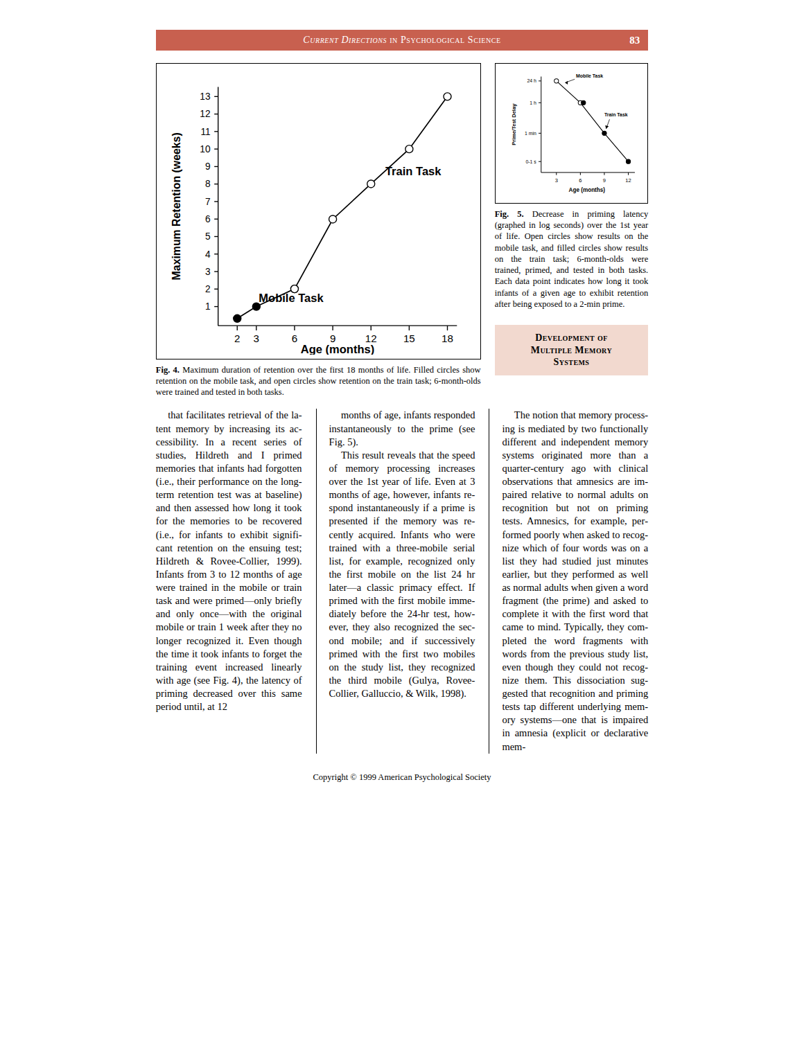Current Directions in Psychological Science
83
13 12 11 10 9 8 7 6 5 4 3 2 1 Maximum Retention (weeks) 2 3 6 9 12 15 18 Age (months) Train Task Mobile Task
Fig. 4. Maximum duration of retention over the first 18 months of life. Filled circles show retention on the mobile task, and open circles show retention on the train task; 6-month-olds were trained and tested in both tasks.
24 h 1 h 1 min 0-1 s Prime/Test Delay 3 6 9 12 Age (months) Mobile Task Train Task
Fig. 5. Decrease in priming latency (graphed in log seconds) over the 1st year of life. Open circles show results on the mobile task, and filled circles show results on the train task; 6-month-olds were trained, primed, and tested in both tasks. Each data point indicates how long it took infants of a given age to exhibit retention after being exposed to a 2-min prime.
Development of
Multiple Memory
Systems
that facilitates retrieval of the latent memory by increasing its accessibility. In a recent series of studies, Hildreth and I primed memories that infants had forgotten (i.e., their performance on the long-term retention test was at baseline) and then assessed how long it took for the memories to be recovered (i.e., for infants to exhibit significant retention on the ensuing test; Hildreth & Rovee-Collier, 1999). Infants from 3 to 12 months of age were trained in the mobile or train task and were primed—only briefly and only once—with the original mobile or train 1 week after they no longer recognized it. Even though the time it took infants to forget the training event increased linearly with age (see Fig. 4), the latency of priming decreased over this same period until, at 12
months of age, infants responded instantaneously to the prime (see Fig. 5).
This result reveals that the speed of memory processing increases over the 1st year of life. Even at 3 months of age, however, infants respond instantaneously if a prime is presented if the memory was recently acquired. Infants who were trained with a three-mobile serial list, for example, recognized only the first mobile on the list 24 hr later—a classic primacy effect. If primed with the first mobile immediately before the 24-hr test, however, they also recognized the second mobile; and if successively primed with the first two mobiles on the study list, they recognized the third mobile (Gulya, Rovee-Collier, Galluccio, & Wilk, 1998).
The notion that memory processing is mediated by two functionally different and independent memory systems originated more than a quarter-century ago with clinical observations that amnesics are impaired relative to normal adults on recognition but not on priming tests. Amnesics, for example, performed poorly when asked to recognize which of four words was on a list they had studied just minutes earlier, but they performed as well as normal adults when given a word fragment (the prime) and asked to complete it with the first word that came to mind. Typically, they completed the word fragments with words from the previous study list, even though they could not recognize them. This dissociation suggested that recognition and priming tests tap different underlying memory systems—one that is impaired in amnesia (explicit or declarative mem-
Copyright © 1999 American Psychological Society